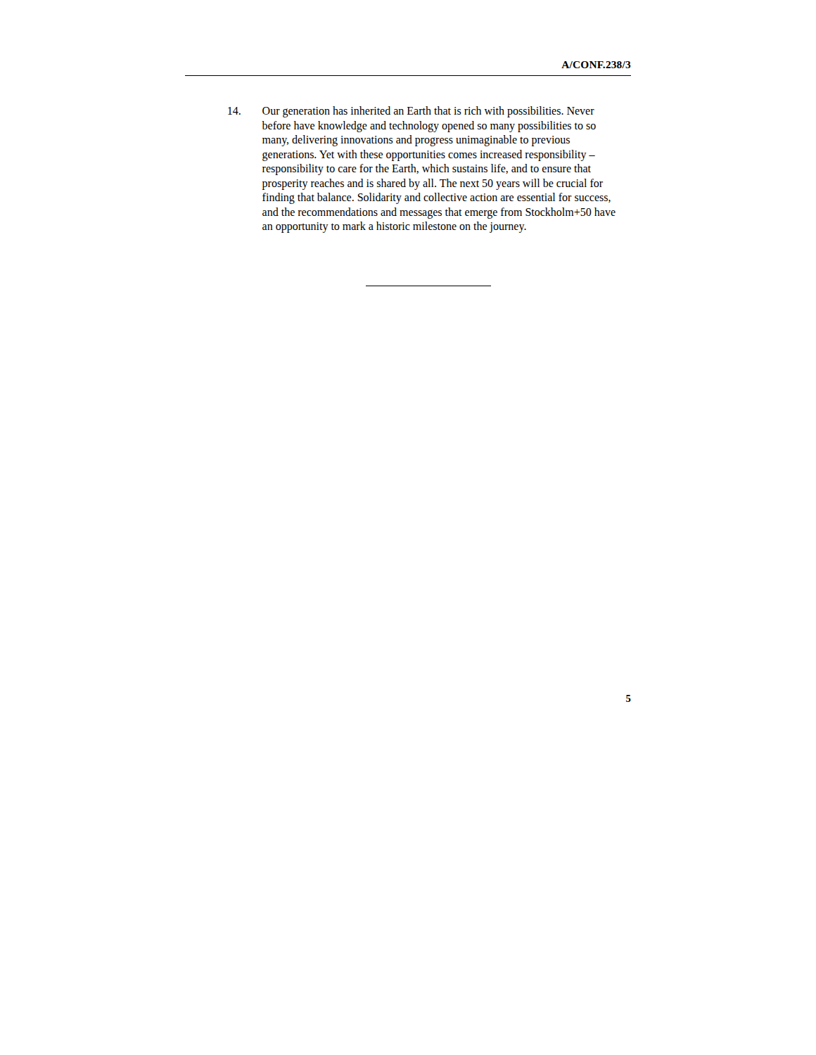A/CONF.238/3
14. Our generation has inherited an Earth that is rich with possibilities. Never before have knowledge and technology opened so many possibilities to so many, delivering innovations and progress unimaginable to previous generations. Yet with these opportunities comes increased responsibility – responsibility to care for the Earth, which sustains life, and to ensure that prosperity reaches and is shared by all. The next 50 years will be crucial for finding that balance. Solidarity and collective action are essential for success, and the recommendations and messages that emerge from Stockholm+50 have an opportunity to mark a historic milestone on the journey.
5